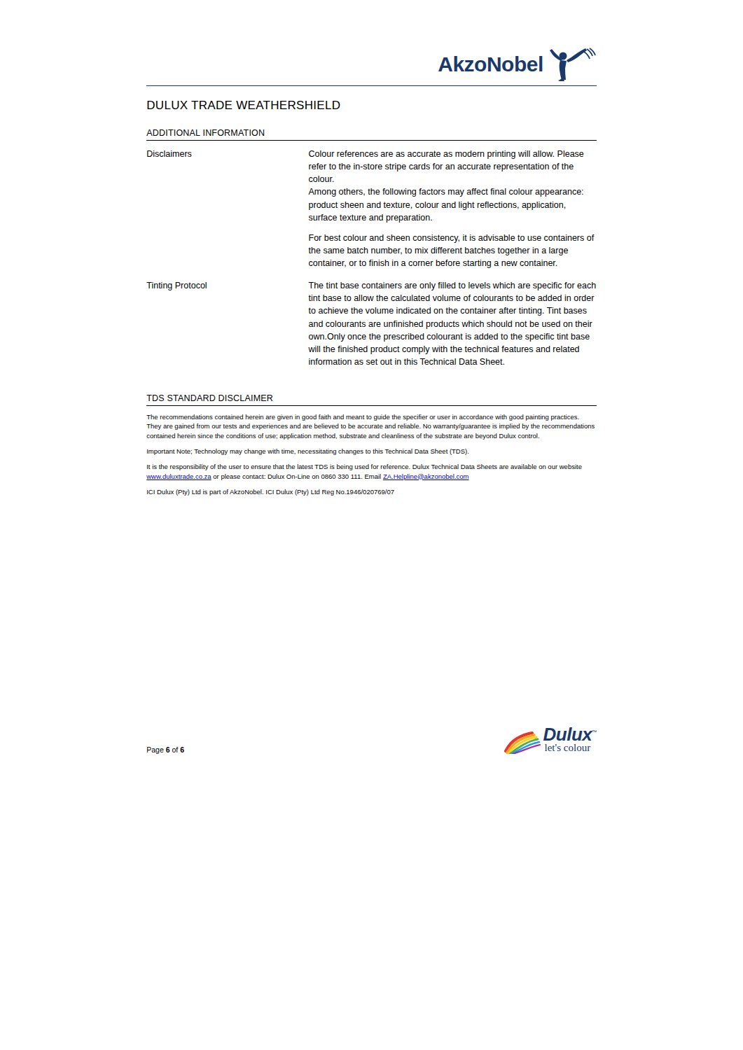AkzoNobel
DULUX TRADE WEATHERSHIELD
ADDITIONAL INFORMATION
Disclaimers
Colour references are as accurate as modern printing will allow. Please refer to the in-store stripe cards for an accurate representation of the colour.
Among others, the following factors may affect final colour appearance: product sheen and texture, colour and light reflections, application, surface texture and preparation.
For best colour and sheen consistency, it is advisable to use containers of the same batch number, to mix different batches together in a large container, or to finish in a corner before starting a new container.
Tinting Protocol
The tint base containers are only filled to levels which are specific for each tint base to allow the calculated volume of colourants to be added in order to achieve the volume indicated on the container after tinting. Tint bases and colourants are unfinished products which should not be used on their own.Only once the prescribed colourant is added to the specific tint base will the finished product comply with the technical features and related information as set out in this Technical Data Sheet.
TDS STANDARD DISCLAIMER
The recommendations contained herein are given in good faith and meant to guide the specifier or user in accordance with good painting practices. They are gained from our tests and experiences and are believed to be accurate and reliable. No warranty/guarantee is implied by the recommendations contained herein since the conditions of use; application method, substrate and cleanliness of the substrate are beyond Dulux control.
Important Note; Technology may change with time, necessitating changes to this Technical Data Sheet (TDS).
It is the responsibility of the user to ensure that the latest TDS is being used for reference. Dulux Technical Data Sheets are available on our website www.duluxtrade.co.za or please contact: Dulux On-Line on 0860 330 111. Email ZA.Helpline@akzonobel.com
ICI Dulux (Pty) Ltd is part of AkzoNobel. ICI Dulux (Pty) Ltd Reg No.1946/020769/07
Page 6 of 6
Dulux™
let's colour